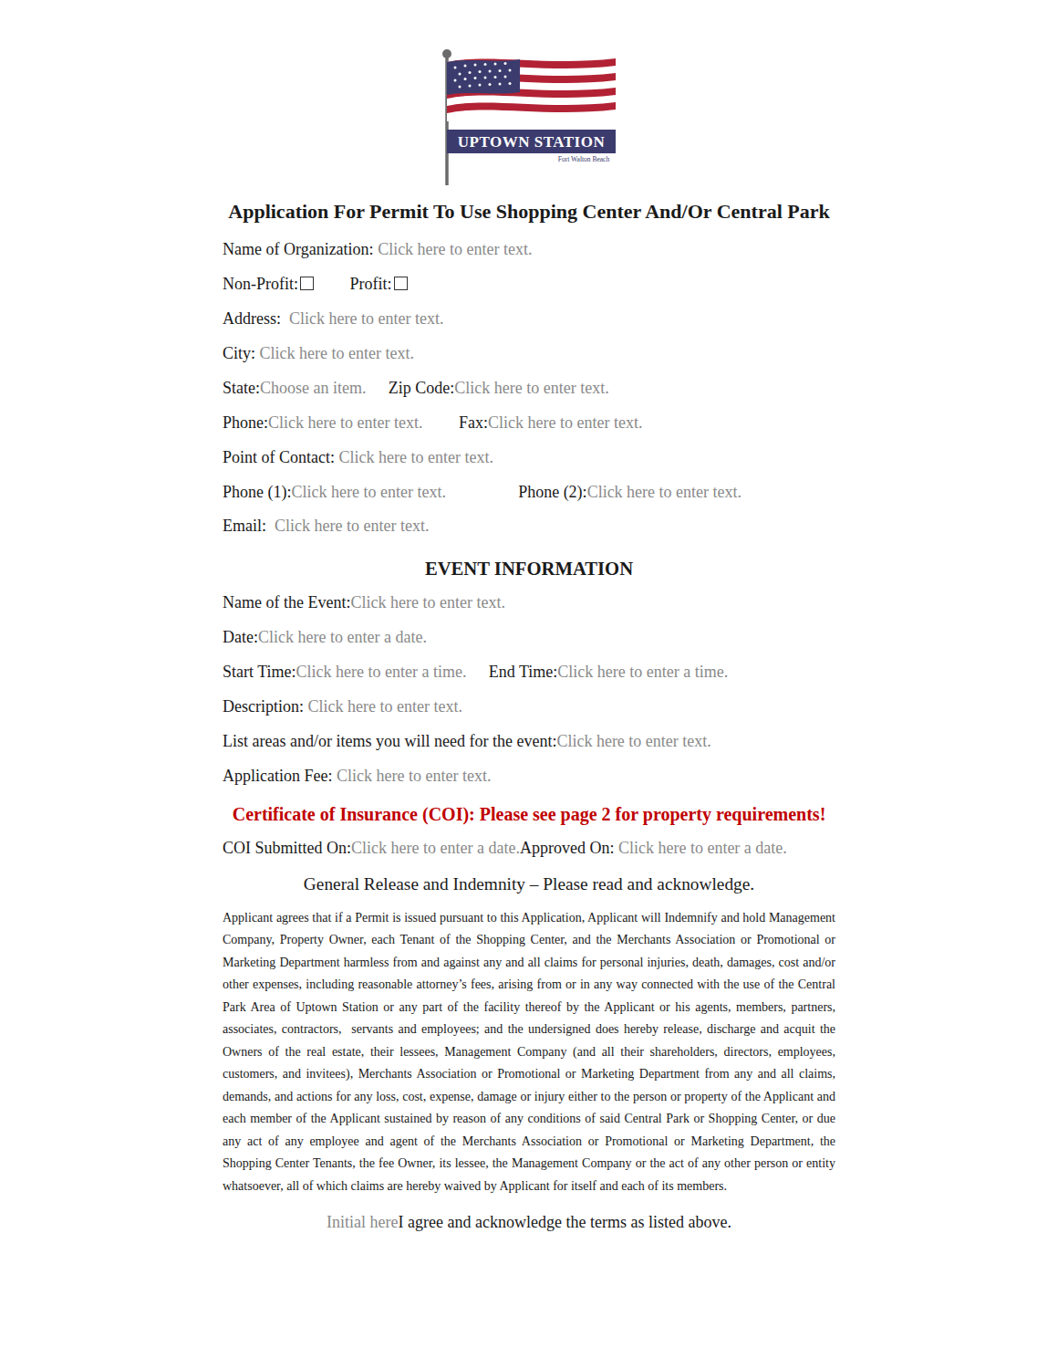UPTOWN STATION Fort Walton Beach
Application For Permit To Use Shopping Center And/Or Central Park
Name of Organization: Click here to enter text.
Non-Profit: Profit:
Address: Click here to enter text.
City: Click here to enter text.
State:Choose an item. Zip Code:Click here to enter text.
Phone:Click here to enter text. Fax:Click here to enter text.
Point of Contact: Click here to enter text.
Phone (1):Click here to enter text. Phone (2):Click here to enter text.
Email: Click here to enter text.
EVENT INFORMATION
Name of the Event:Click here to enter text.
Date:Click here to enter a date.
Start Time:Click here to enter a time. End Time:Click here to enter a time.
Description: Click here to enter text.
List areas and/or items you will need for the event:Click here to enter text.
Application Fee: Click here to enter text.
Certificate of Insurance (COI): Please see page 2 for property requirements!
COI Submitted On:Click here to enter a date. Approved On: Click here to enter a date.
General Release and Indemnity – Please read and acknowledge.
Applicant agrees that if a Permit is issued pursuant to this Application, Applicant will Indemnify and hold Management Company, Property Owner, each Tenant of the Shopping Center, and the Merchants Association or Promotional or Marketing Department harmless from and against any and all claims for personal injuries, death, damages, cost and/or other expenses, including reasonable attorney’s fees, arising from or in any way connected with the use of the Central Park Area of Uptown Station or any part of the facility thereof by the Applicant or his agents, members, partners, associates, contractors, servants and employees; and the undersigned does hereby release, discharge and acquit the Owners of the real estate, their lessees, Management Company (and all their shareholders, directors, employees, customers, and invitees), Merchants Association or Promotional or Marketing Department from any and all claims, demands, and actions for any loss, cost, expense, damage or injury either to the person or property of the Applicant and each member of the Applicant sustained by reason of any conditions of said Central Park or Shopping Center, or due any act of any employee and agent of the Merchants Association or Promotional or Marketing Department, the Shopping Center Tenants, the fee Owner, its lessee, the Management Company or the act of any other person or entity whatsoever, all of which claims are hereby waived by Applicant for itself and each of its members.
Initial here I agree and acknowledge the terms as listed above.